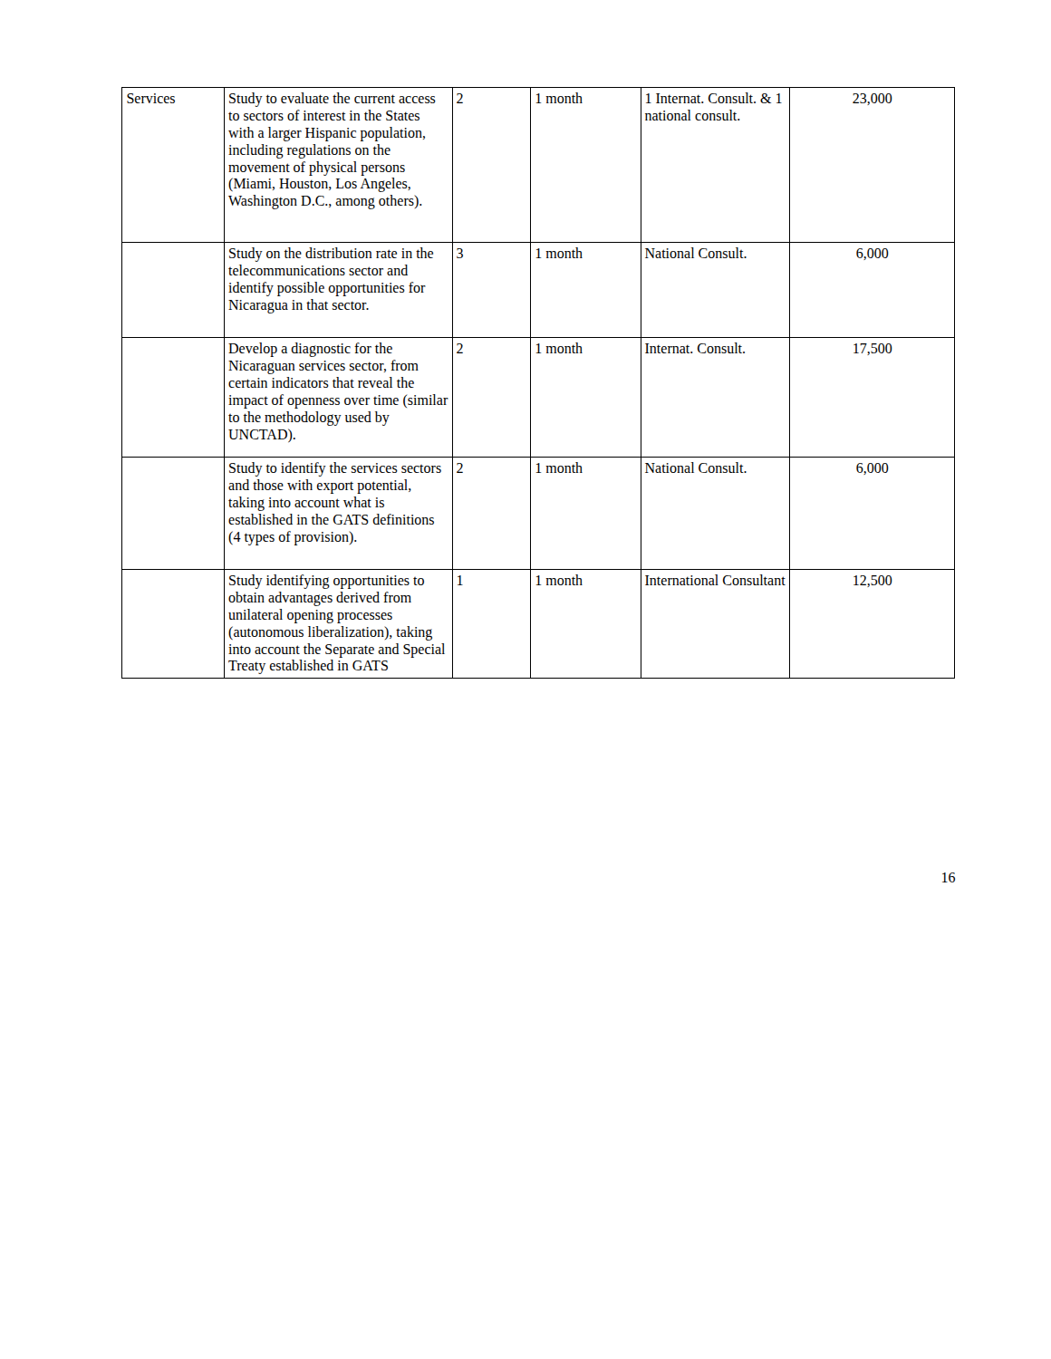| Services | Study to evaluate the current access to sectors of interest in the States with a larger Hispanic population, including regulations on the movement of physical persons (Miami, Houston, Los Angeles, Washington D.C., among others). | 2 | 1 month | 1 Internat. Consult. & 1 national consult. | 23,000 |
| | Study on the distribution rate in the telecommunications sector and identify possible opportunities for Nicaragua in that sector. | 3 | 1 month | National Consult. | 6,000 |
| | Develop a diagnostic for the Nicaraguan services sector, from certain indicators that reveal the impact of openness over time (similar to the methodology used by UNCTAD). | 2 | 1 month | Internat. Consult. | 17,500 |
| | Study to identify the services sectors and those with export potential, taking into account what is established in the GATS definitions (4 types of provision). | 2 | 1 month | National Consult. | 6,000 |
| | Study identifying opportunities to obtain advantages derived from unilateral opening processes (autonomous liberalization), taking into account the Separate and Special Treaty established in GATS | 1 | 1 month | International Consultant | 12,500 |
16